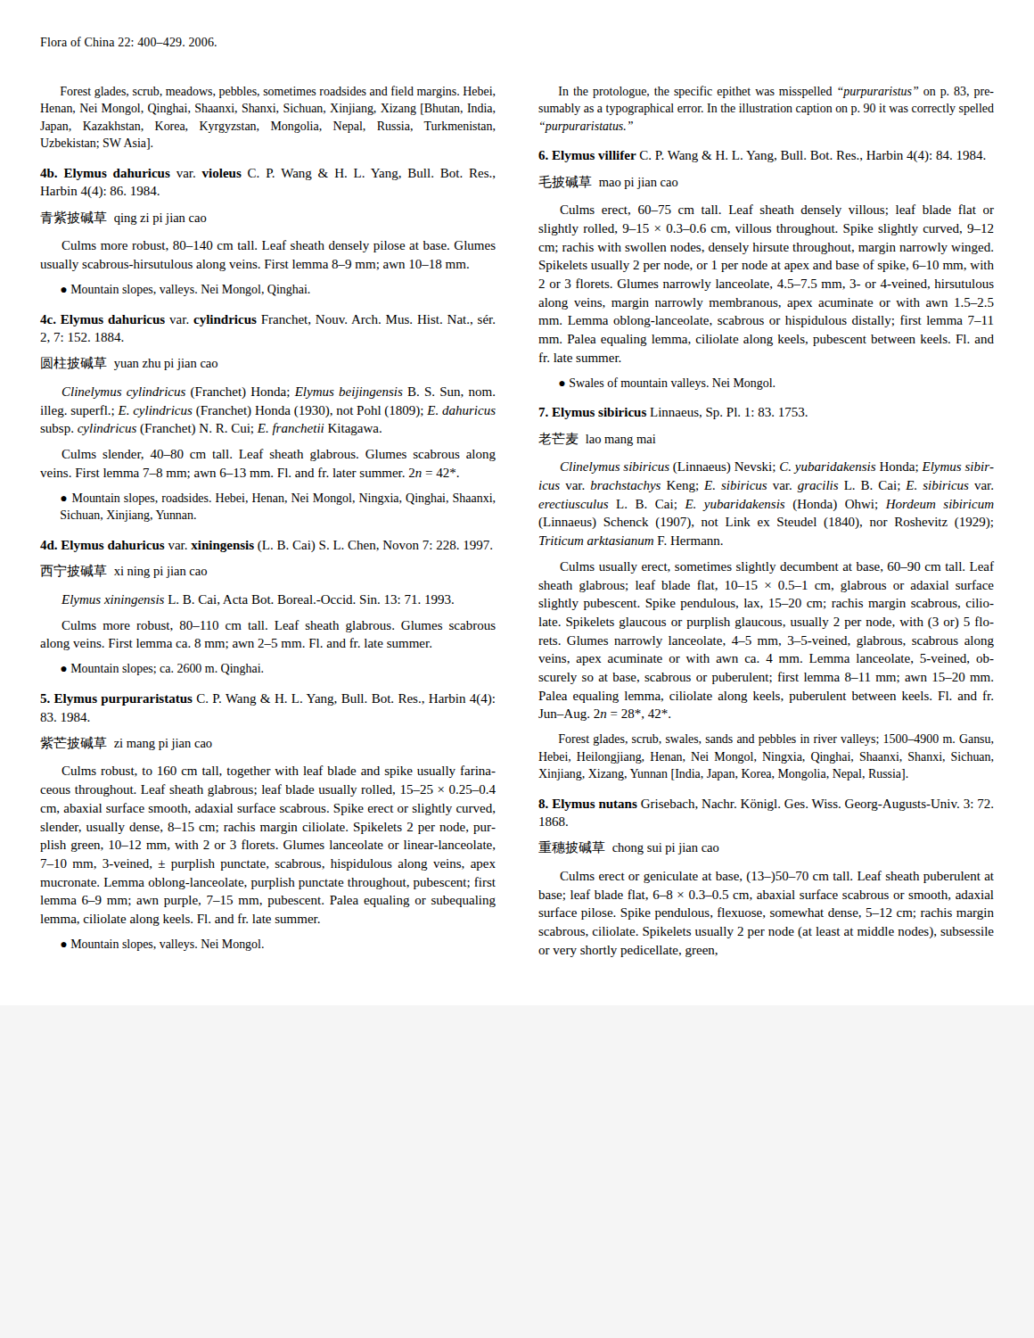Flora of China 22: 400–429. 2006.
Forest glades, scrub, meadows, pebbles, sometimes roadsides and field margins. Hebei, Henan, Nei Mongol, Qinghai, Shaanxi, Shanxi, Sichuan, Xinjiang, Xizang [Bhutan, India, Japan, Kazakhstan, Korea, Kyrgyzstan, Mongolia, Nepal, Russia, Turkmenistan, Uzbekistan; SW Asia].
4b. Elymus dahuricus var. violeus C. P. Wang & H. L. Yang, Bull. Bot. Res., Harbin 4(4): 86. 1984.
青紫披碱草 qing zi pi jian cao
Culms more robust, 80–140 cm tall. Leaf sheath densely pilose at base. Glumes usually scabrous-hirsutulous along veins. First lemma 8–9 mm; awn 10–18 mm.
● Mountain slopes, valleys. Nei Mongol, Qinghai.
4c. Elymus dahuricus var. cylindricus Franchet, Nouv. Arch. Mus. Hist. Nat., sér. 2, 7: 152. 1884.
圆柱披碱草 yuan zhu pi jian cao
Clinelymus cylindricus (Franchet) Honda; Elymus beijingensis B. S. Sun, nom. illeg. superfl.; E. cylindricus (Franchet) Honda (1930), not Pohl (1809); E. dahuricus subsp. cylindricus (Franchet) N. R. Cui; E. franchetii Kitagawa.
Culms slender, 40–80 cm tall. Leaf sheath glabrous. Glumes scabrous along veins. First lemma 7–8 mm; awn 6–13 mm. Fl. and fr. later summer. 2n = 42*.
● Mountain slopes, roadsides. Hebei, Henan, Nei Mongol, Ningxia, Qinghai, Shaanxi, Sichuan, Xinjiang, Yunnan.
4d. Elymus dahuricus var. xiningensis (L. B. Cai) S. L. Chen, Novon 7: 228. 1997.
西宁披碱草 xi ning pi jian cao
Elymus xiningensis L. B. Cai, Acta Bot. Boreal.-Occid. Sin. 13: 71. 1993.
Culms more robust, 80–110 cm tall. Leaf sheath glabrous. Glumes scabrous along veins. First lemma ca. 8 mm; awn 2–5 mm. Fl. and fr. late summer.
● Mountain slopes; ca. 2600 m. Qinghai.
5. Elymus purpuraristatus C. P. Wang & H. L. Yang, Bull. Bot. Res., Harbin 4(4): 83. 1984.
紫芒披碱草 zi mang pi jian cao
Culms robust, to 160 cm tall, together with leaf blade and spike usually farinaceous throughout. Leaf sheath glabrous; leaf blade usually rolled, 15–25 × 0.25–0.4 cm, abaxial surface smooth, adaxial surface scabrous. Spike erect or slightly curved, slender, usually dense, 8–15 cm; rachis margin ciliolate. Spikelets 2 per node, purplish green, 10–12 mm, with 2 or 3 florets. Glumes lanceolate or linear-lanceolate, 7–10 mm, 3-veined, ± purplish punctate, scabrous, hispidulous along veins, apex mucronate. Lemma oblong-lanceolate, purplish punctate throughout, pubescent; first lemma 6–9 mm; awn purple, 7–15 mm, pubescent. Palea equaling or subequaling lemma, ciliolate along keels. Fl. and fr. late summer.
● Mountain slopes, valleys. Nei Mongol.
In the protologue, the specific epithet was misspelled “purpuraristus” on p. 83, presumably as a typographical error. In the illustration caption on p. 90 it was correctly spelled “purpuraristatus.”
6. Elymus villifer C. P. Wang & H. L. Yang, Bull. Bot. Res., Harbin 4(4): 84. 1984.
毛披碱草 mao pi jian cao
Culms erect, 60–75 cm tall. Leaf sheath densely villous; leaf blade flat or slightly rolled, 9–15 × 0.3–0.6 cm, villous throughout. Spike slightly curved, 9–12 cm; rachis with swollen nodes, densely hirsute throughout, margin narrowly winged. Spikelets usually 2 per node, or 1 per node at apex and base of spike, 6–10 mm, with 2 or 3 florets. Glumes narrowly lanceolate, 4.5–7.5 mm, 3- or 4-veined, hirsutulous along veins, margin narrowly membranous, apex acuminate or with awn 1.5–2.5 mm. Lemma oblong-lanceolate, scabrous or hispidulous distally; first lemma 7–11 mm. Palea equaling lemma, ciliolate along keels, pubescent between keels. Fl. and fr. late summer.
● Swales of mountain valleys. Nei Mongol.
7. Elymus sibiricus Linnaeus, Sp. Pl. 1: 83. 1753.
老芒麦 lao mang mai
Clinelymus sibiricus (Linnaeus) Nevski; C. yubaridakensis Honda; Elymus sibiricus var. brachstachys Keng; E. sibiricus var. gracilis L. B. Cai; E. sibiricus var. erectiusculus L. B. Cai; E. yubaridakensis (Honda) Ohwi; Hordeum sibiricum (Linnaeus) Schenck (1907), not Link ex Steudel (1840), nor Roshevitz (1929); Triticum arktasianum F. Hermann.
Culms usually erect, sometimes slightly decumbent at base, 60–90 cm tall. Leaf sheath glabrous; leaf blade flat, 10–15 × 0.5–1 cm, glabrous or adaxial surface slightly pubescent. Spike pendulous, lax, 15–20 cm; rachis margin scabrous, ciliolate. Spikelets glaucous or purplish glaucous, usually 2 per node, with (3 or) 5 florets. Glumes narrowly lanceolate, 4–5 mm, 3–5-veined, glabrous, scabrous along veins, apex acuminate or with awn ca. 4 mm. Lemma lanceolate, 5-veined, obscurely so at base, scabrous or puberulent; first lemma 8–11 mm; awn 15–20 mm. Palea equaling lemma, ciliolate along keels, puberulent between keels. Fl. and fr. Jun–Aug. 2n = 28*, 42*.
Forest glades, scrub, swales, sands and pebbles in river valleys; 1500–4900 m. Gansu, Hebei, Heilongjiang, Henan, Nei Mongol, Ningxia, Qinghai, Shaanxi, Shanxi, Sichuan, Xinjiang, Xizang, Yunnan [India, Japan, Korea, Mongolia, Nepal, Russia].
8. Elymus nutans Grisebach, Nachr. Königl. Ges. Wiss. Georg-Augusts-Univ. 3: 72. 1868.
重穗披碱草 chong sui pi jian cao
Culms erect or geniculate at base, (13–)50–70 cm tall. Leaf sheath puberulent at base; leaf blade flat, 6–8 × 0.3–0.5 cm, abaxial surface scabrous or smooth, adaxial surface pilose. Spike pendulous, flexuose, somewhat dense, 5–12 cm; rachis margin scabrous, ciliolate. Spikelets usually 2 per node (at least at middle nodes), subsessile or very shortly pedicellate, green,